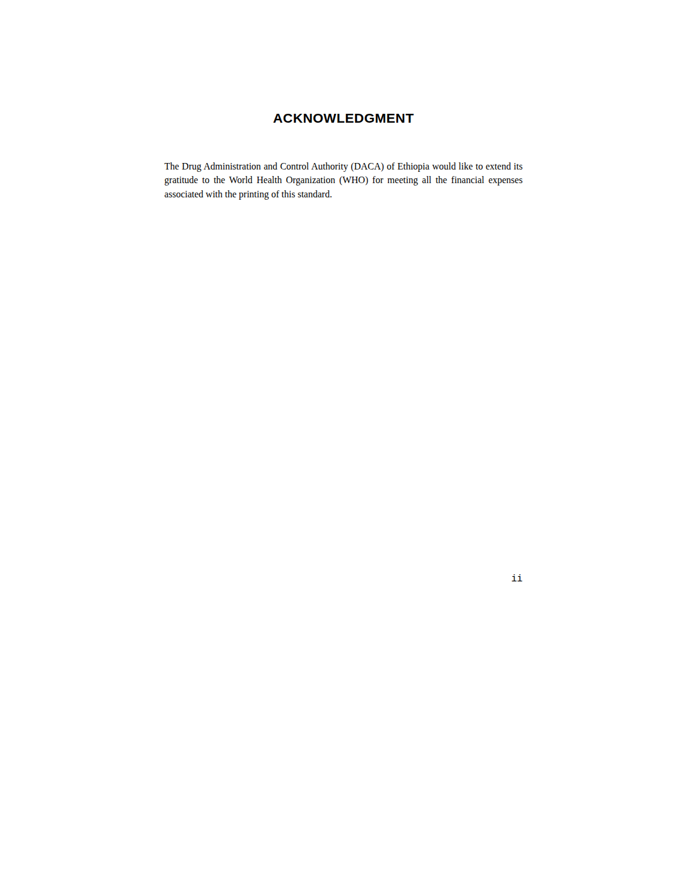ACKNOWLEDGMENT
The Drug Administration and Control Authority (DACA) of Ethiopia would like to extend its gratitude to the World Health Organization (WHO) for meeting all the financial expenses associated with the printing of this standard.
ii